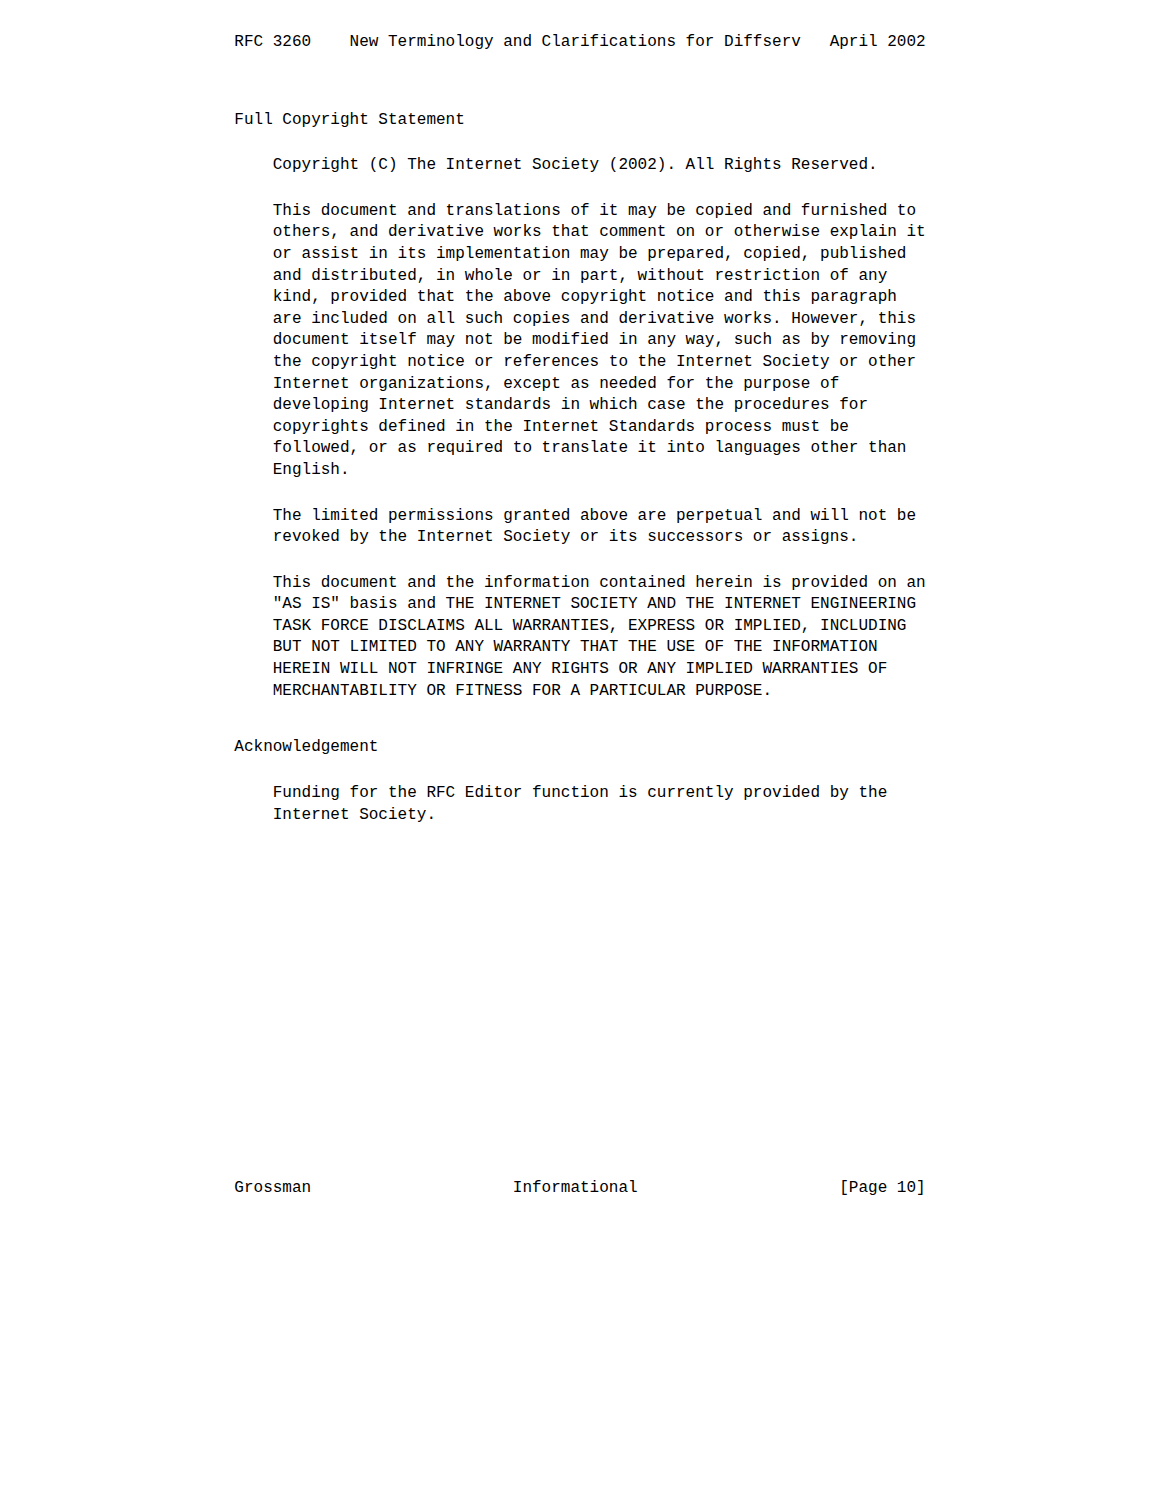RFC 3260 New Terminology and Clarifications for Diffserv April 2002
Full Copyright Statement
Copyright (C) The Internet Society (2002). All Rights Reserved.
This document and translations of it may be copied and furnished to others, and derivative works that comment on or otherwise explain it or assist in its implementation may be prepared, copied, published and distributed, in whole or in part, without restriction of any kind, provided that the above copyright notice and this paragraph are included on all such copies and derivative works. However, this document itself may not be modified in any way, such as by removing the copyright notice or references to the Internet Society or other Internet organizations, except as needed for the purpose of developing Internet standards in which case the procedures for copyrights defined in the Internet Standards process must be followed, or as required to translate it into languages other than English.
The limited permissions granted above are perpetual and will not be revoked by the Internet Society or its successors or assigns.
This document and the information contained herein is provided on an "AS IS" basis and THE INTERNET SOCIETY AND THE INTERNET ENGINEERING TASK FORCE DISCLAIMS ALL WARRANTIES, EXPRESS OR IMPLIED, INCLUDING BUT NOT LIMITED TO ANY WARRANTY THAT THE USE OF THE INFORMATION HEREIN WILL NOT INFRINGE ANY RIGHTS OR ANY IMPLIED WARRANTIES OF MERCHANTABILITY OR FITNESS FOR A PARTICULAR PURPOSE.
Acknowledgement
Funding for the RFC Editor function is currently provided by the Internet Society.
Grossman Informational[Page 10]